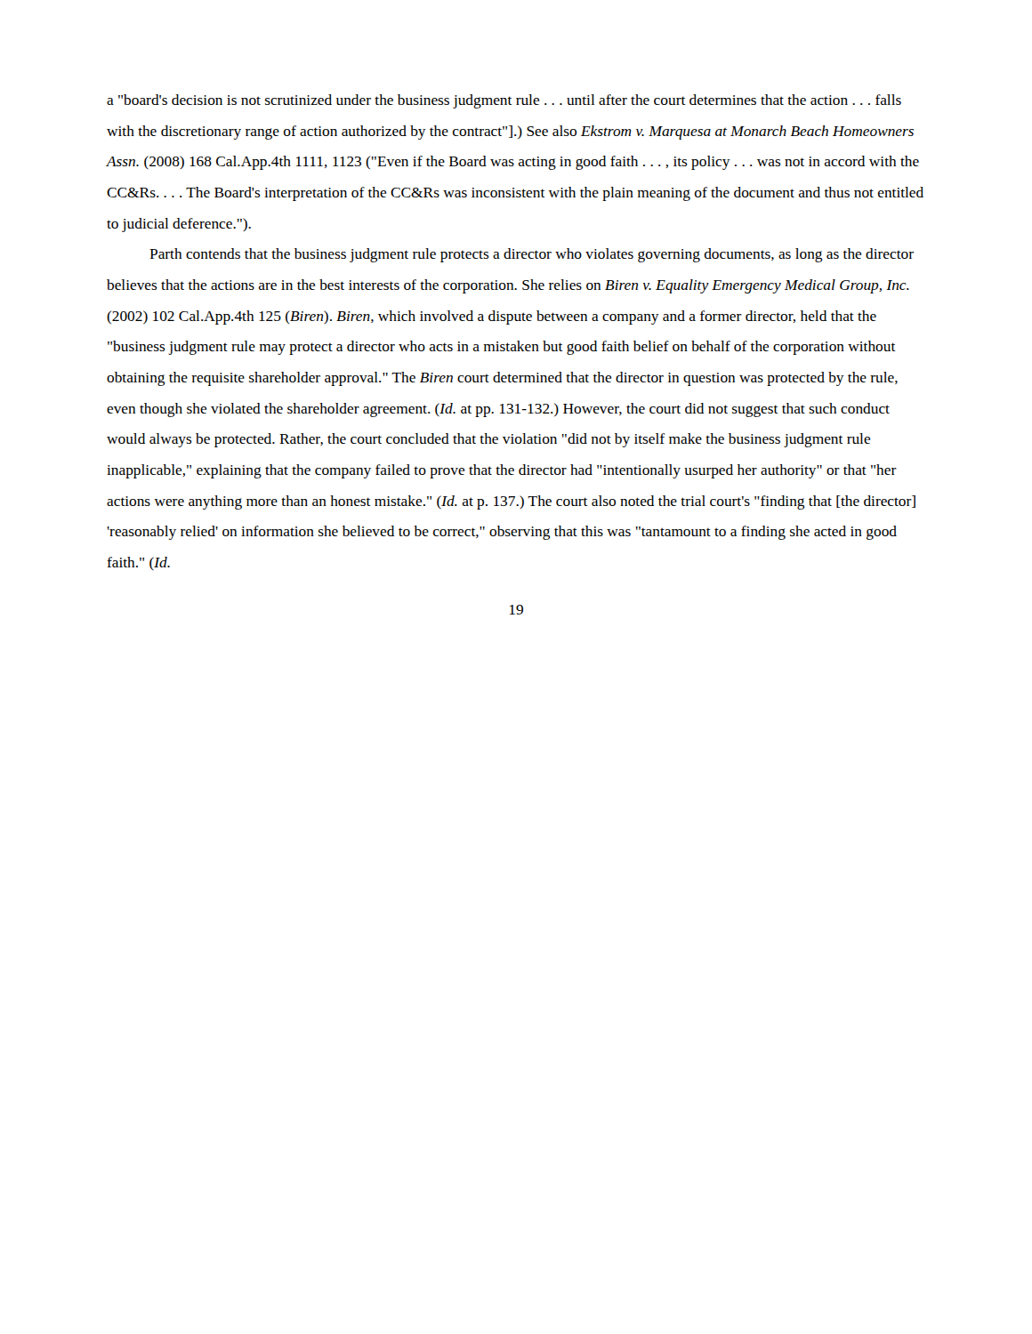a "board's decision is not scrutinized under the business judgment rule . . . until after the court determines that the action . . . falls with the discretionary range of action authorized by the contract"].) See also Ekstrom v. Marquesa at Monarch Beach Homeowners Assn. (2008) 168 Cal.App.4th 1111, 1123 ("Even if the Board was acting in good faith . . . , its policy . . . was not in accord with the CC&Rs. . . . The Board's interpretation of the CC&Rs was inconsistent with the plain meaning of the document and thus not entitled to judicial deference.").
Parth contends that the business judgment rule protects a director who violates governing documents, as long as the director believes that the actions are in the best interests of the corporation. She relies on Biren v. Equality Emergency Medical Group, Inc. (2002) 102 Cal.App.4th 125 (Biren). Biren, which involved a dispute between a company and a former director, held that the "business judgment rule may protect a director who acts in a mistaken but good faith belief on behalf of the corporation without obtaining the requisite shareholder approval." The Biren court determined that the director in question was protected by the rule, even though she violated the shareholder agreement. (Id. at pp. 131-132.) However, the court did not suggest that such conduct would always be protected. Rather, the court concluded that the violation "did not by itself make the business judgment rule inapplicable," explaining that the company failed to prove that the director had "intentionally usurped her authority" or that "her actions were anything more than an honest mistake." (Id. at p. 137.) The court also noted the trial court's "finding that [the director] 'reasonably relied' on information she believed to be correct," observing that this was "tantamount to a finding she acted in good faith." (Id.
19